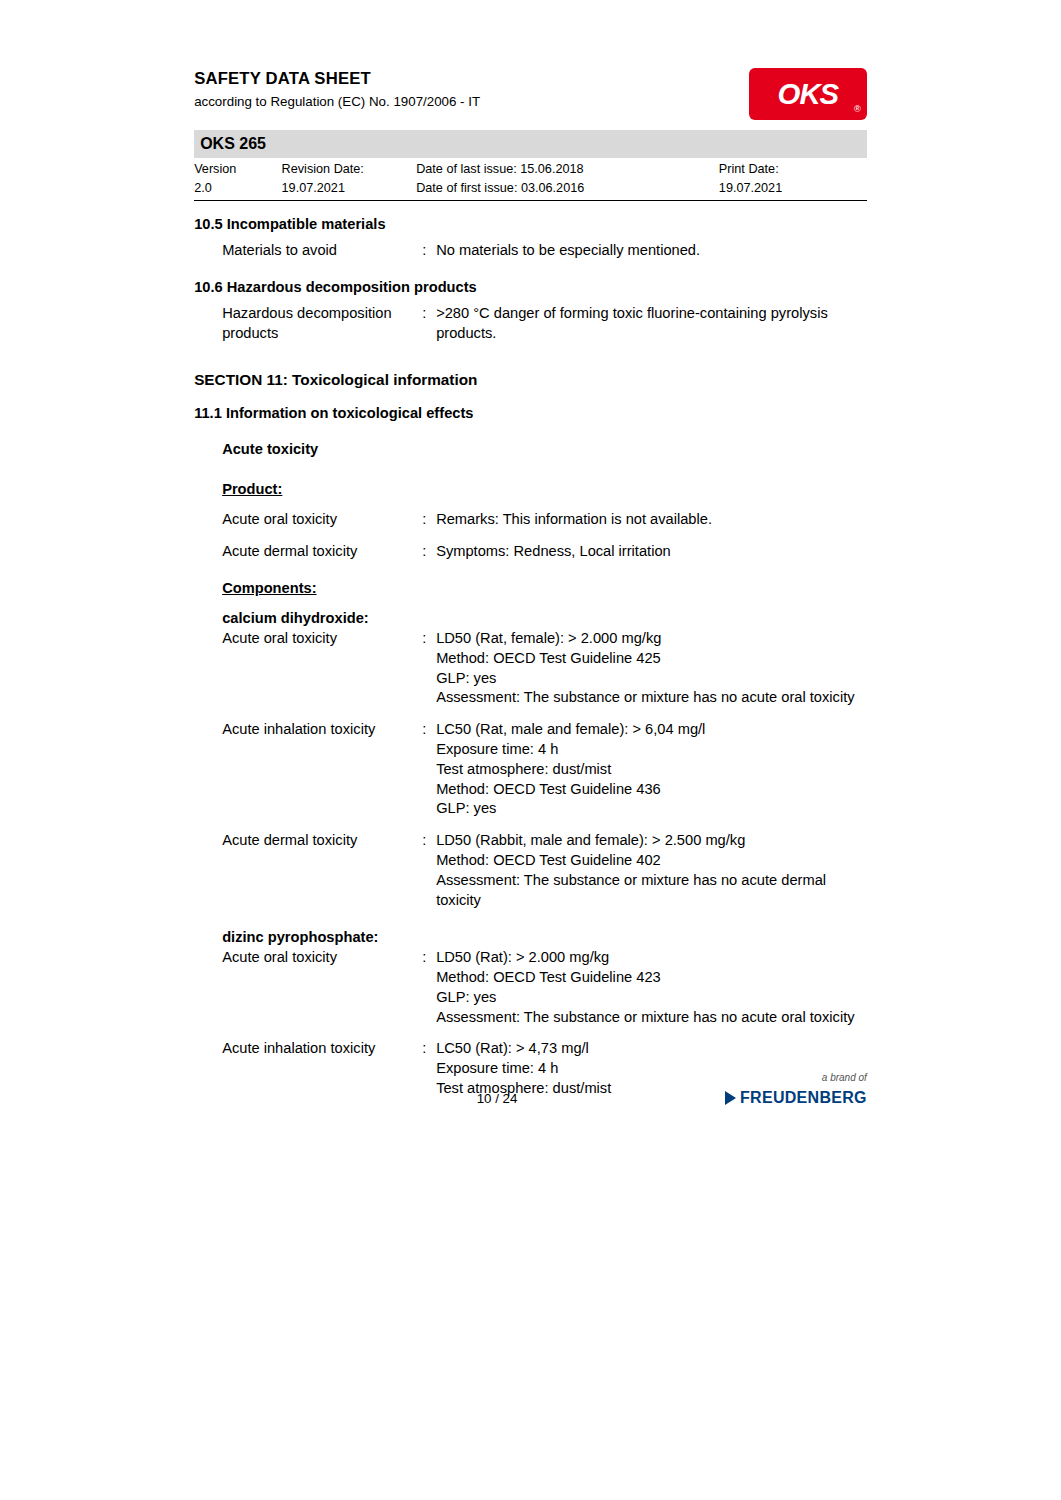SAFETY DATA SHEET
according to Regulation (EC) No. 1907/2006 - IT
OKS ®
OKS 265
| Version | Revision Date: | Date of last issue: 15.06.2018 | Print Date: |
| 2.0 | 19.07.2021 | Date of first issue: 03.06.2016 | 19.07.2021 |
10.5 Incompatible materials
Materials to avoid
:
No materials to be especially mentioned.
10.6 Hazardous decomposition products
Hazardous decomposition
products
:
>280 °C danger of forming toxic fluorine-containing pyrolysis products.
SECTION 11: Toxicological information
11.1 Information on toxicological effects
Acute toxicity
Product:
Acute oral toxicity
:
Remarks: This information is not available.
Acute dermal toxicity
:
Symptoms: Redness, Local irritation
Components:
calcium dihydroxide:
Acute oral toxicity
:
LD50 (Rat, female): > 2.000 mg/kg
Method: OECD Test Guideline 425
GLP: yes
Assessment: The substance or mixture has no acute oral toxicity
Acute inhalation toxicity
:
LC50 (Rat, male and female): > 6,04 mg/l
Exposure time: 4 h
Test atmosphere: dust/mist
Method: OECD Test Guideline 436
GLP: yes
Acute dermal toxicity
:
LD50 (Rabbit, male and female): > 2.500 mg/kg
Method: OECD Test Guideline 402
Assessment: The substance or mixture has no acute dermal toxicity
dizinc pyrophosphate:
Acute oral toxicity
:
LD50 (Rat): > 2.000 mg/kg
Method: OECD Test Guideline 423
GLP: yes
Assessment: The substance or mixture has no acute oral toxicity
Acute inhalation toxicity
:
LC50 (Rat): > 4,73 mg/l
Exposure time: 4 h
Test atmosphere: dust/mist
10 / 24
a brand of
FREUDENBERG